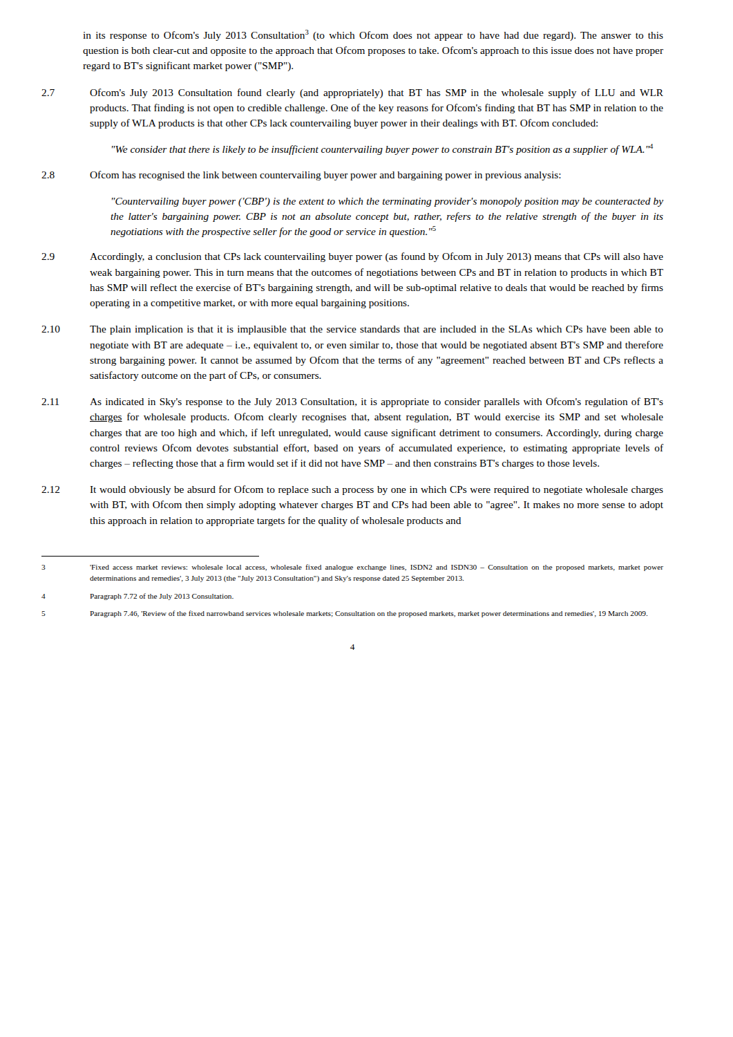in its response to Ofcom's July 2013 Consultation3 (to which Ofcom does not appear to have had due regard). The answer to this question is both clear-cut and opposite to the approach that Ofcom proposes to take. Ofcom's approach to this issue does not have proper regard to BT's significant market power ("SMP").
2.7
Ofcom's July 2013 Consultation found clearly (and appropriately) that BT has SMP in the wholesale supply of LLU and WLR products. That finding is not open to credible challenge. One of the key reasons for Ofcom's finding that BT has SMP in relation to the supply of WLA products is that other CPs lack countervailing buyer power in their dealings with BT. Ofcom concluded:
"We consider that there is likely to be insufficient countervailing buyer power to constrain BT's position as a supplier of WLA."4
2.8
Ofcom has recognised the link between countervailing buyer power and bargaining power in previous analysis:
"Countervailing buyer power ('CBP') is the extent to which the terminating provider's monopoly position may be counteracted by the latter's bargaining power. CBP is not an absolute concept but, rather, refers to the relative strength of the buyer in its negotiations with the prospective seller for the good or service in question."5
2.9
Accordingly, a conclusion that CPs lack countervailing buyer power (as found by Ofcom in July 2013) means that CPs will also have weak bargaining power. This in turn means that the outcomes of negotiations between CPs and BT in relation to products in which BT has SMP will reflect the exercise of BT's bargaining strength, and will be sub-optimal relative to deals that would be reached by firms operating in a competitive market, or with more equal bargaining positions.
2.10
The plain implication is that it is implausible that the service standards that are included in the SLAs which CPs have been able to negotiate with BT are adequate – i.e., equivalent to, or even similar to, those that would be negotiated absent BT's SMP and therefore strong bargaining power. It cannot be assumed by Ofcom that the terms of any "agreement" reached between BT and CPs reflects a satisfactory outcome on the part of CPs, or consumers.
2.11
As indicated in Sky's response to the July 2013 Consultation, it is appropriate to consider parallels with Ofcom's regulation of BT's charges for wholesale products. Ofcom clearly recognises that, absent regulation, BT would exercise its SMP and set wholesale charges that are too high and which, if left unregulated, would cause significant detriment to consumers. Accordingly, during charge control reviews Ofcom devotes substantial effort, based on years of accumulated experience, to estimating appropriate levels of charges – reflecting those that a firm would set if it did not have SMP – and then constrains BT's charges to those levels.
2.12
It would obviously be absurd for Ofcom to replace such a process by one in which CPs were required to negotiate wholesale charges with BT, with Ofcom then simply adopting whatever charges BT and CPs had been able to "agree". It makes no more sense to adopt this approach in relation to appropriate targets for the quality of wholesale products and
3
'Fixed access market reviews: wholesale local access, wholesale fixed analogue exchange lines, ISDN2 and ISDN30 – Consultation on the proposed markets, market power determinations and remedies', 3 July 2013 (the "July 2013 Consultation") and Sky's response dated 25 September 2013.
4
Paragraph 7.72 of the July 2013 Consultation.
5
Paragraph 7.46, 'Review of the fixed narrowband services wholesale markets; Consultation on the proposed markets, market power determinations and remedies', 19 March 2009.
4